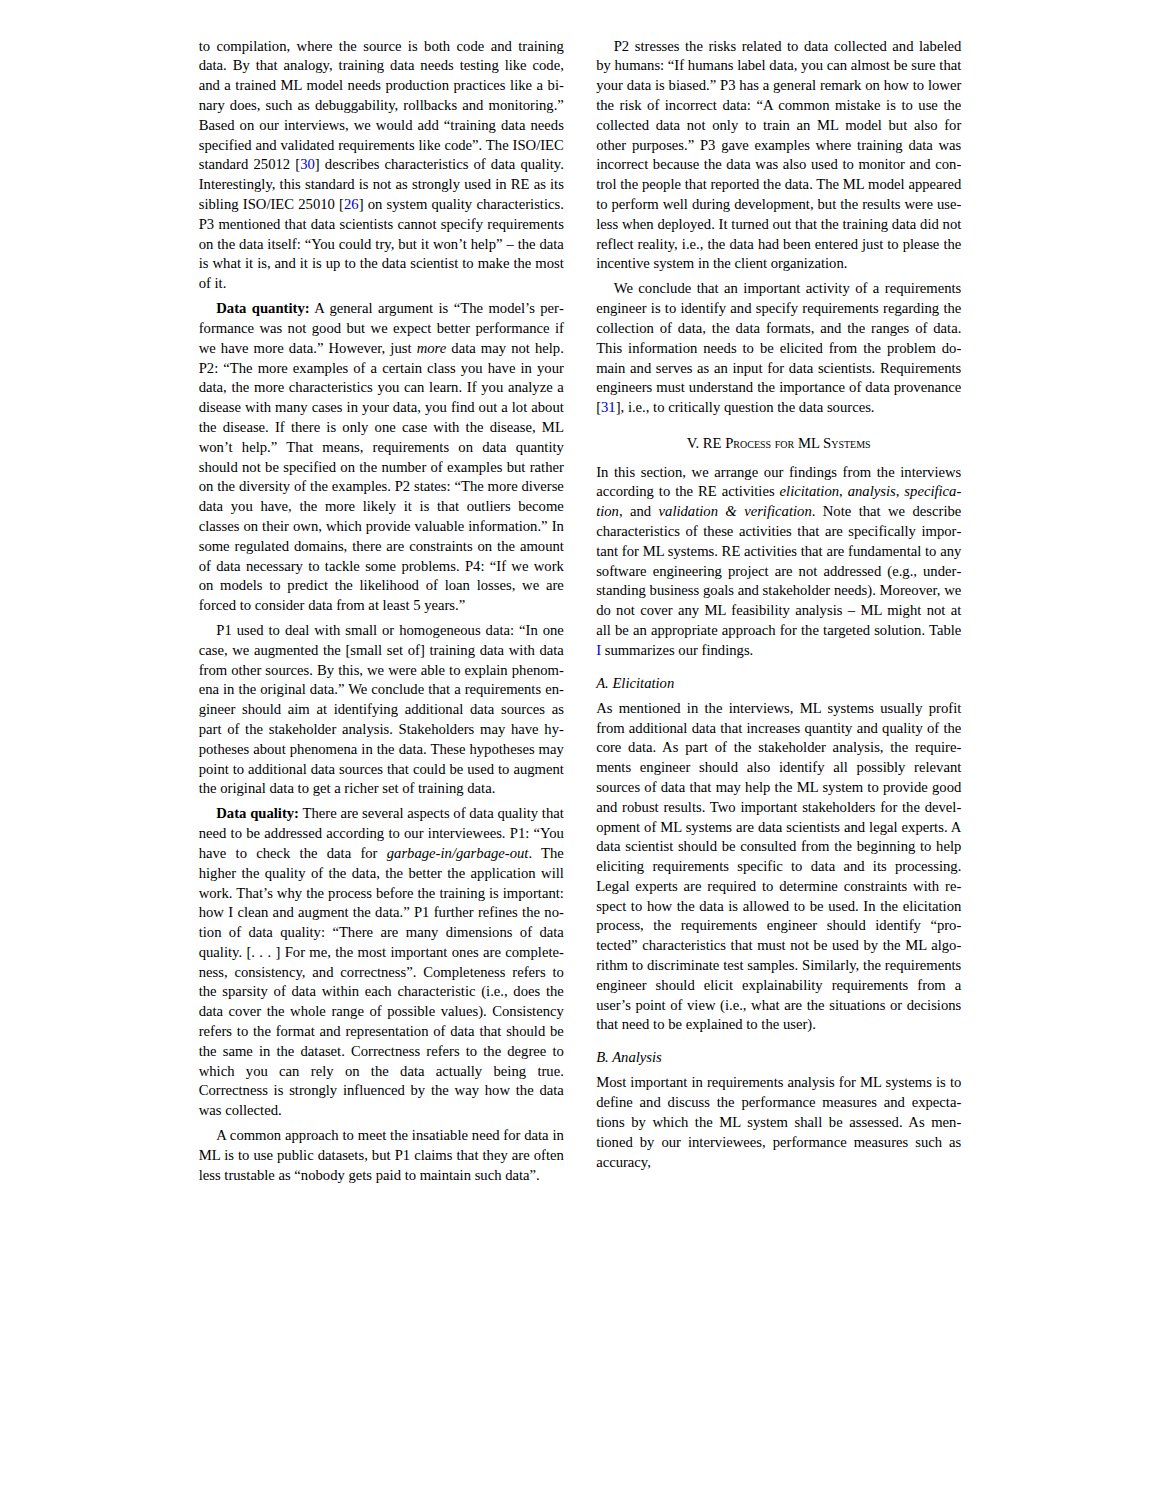to compilation, where the source is both code and training data. By that analogy, training data needs testing like code, and a trained ML model needs production practices like a binary does, such as debuggability, rollbacks and monitoring.” Based on our interviews, we would add “training data needs specified and validated requirements like code”. The ISO/IEC standard 25012 [30] describes characteristics of data quality. Interestingly, this standard is not as strongly used in RE as its sibling ISO/IEC 25010 [26] on system quality characteristics. P3 mentioned that data scientists cannot specify requirements on the data itself: “You could try, but it won’t help” – the data is what it is, and it is up to the data scientist to make the most of it.
Data quantity: A general argument is “The model’s performance was not good but we expect better performance if we have more data.” However, just more data may not help. P2: “The more examples of a certain class you have in your data, the more characteristics you can learn. If you analyze a disease with many cases in your data, you find out a lot about the disease. If there is only one case with the disease, ML won’t help.” That means, requirements on data quantity should not be specified on the number of examples but rather on the diversity of the examples. P2 states: “The more diverse data you have, the more likely it is that outliers become classes on their own, which provide valuable information.” In some regulated domains, there are constraints on the amount of data necessary to tackle some problems. P4: “If we work on models to predict the likelihood of loan losses, we are forced to consider data from at least 5 years.”
P1 used to deal with small or homogeneous data: “In one case, we augmented the [small set of] training data with data from other sources. By this, we were able to explain phenomena in the original data.” We conclude that a requirements engineer should aim at identifying additional data sources as part of the stakeholder analysis. Stakeholders may have hypotheses about phenomena in the data. These hypotheses may point to additional data sources that could be used to augment the original data to get a richer set of training data.
Data quality: There are several aspects of data quality that need to be addressed according to our interviewees. P1: “You have to check the data for garbage-in/garbage-out. The higher the quality of the data, the better the application will work. That’s why the process before the training is important: how I clean and augment the data.” P1 further refines the notion of data quality: “There are many dimensions of data quality. [. . . ] For me, the most important ones are completeness, consistency, and correctness”. Completeness refers to the sparsity of data within each characteristic (i.e., does the data cover the whole range of possible values). Consistency refers to the format and representation of data that should be the same in the dataset. Correctness refers to the degree to which you can rely on the data actually being true. Correctness is strongly influenced by the way how the data was collected.
A common approach to meet the insatiable need for data in ML is to use public datasets, but P1 claims that they are often less trustable as “nobody gets paid to maintain such data”.
P2 stresses the risks related to data collected and labeled by humans: “If humans label data, you can almost be sure that your data is biased.” P3 has a general remark on how to lower the risk of incorrect data: “A common mistake is to use the collected data not only to train an ML model but also for other purposes.” P3 gave examples where training data was incorrect because the data was also used to monitor and control the people that reported the data. The ML model appeared to perform well during development, but the results were useless when deployed. It turned out that the training data did not reflect reality, i.e., the data had been entered just to please the incentive system in the client organization.
We conclude that an important activity of a requirements engineer is to identify and specify requirements regarding the collection of data, the data formats, and the ranges of data. This information needs to be elicited from the problem domain and serves as an input for data scientists. Requirements engineers must understand the importance of data provenance [31], i.e., to critically question the data sources.
V. RE Process for ML Systems
In this section, we arrange our findings from the interviews according to the RE activities elicitation, analysis, specification, and validation & verification. Note that we describe characteristics of these activities that are specifically important for ML systems. RE activities that are fundamental to any software engineering project are not addressed (e.g., understanding business goals and stakeholder needs). Moreover, we do not cover any ML feasibility analysis – ML might not at all be an appropriate approach for the targeted solution. Table I summarizes our findings.
A. Elicitation
As mentioned in the interviews, ML systems usually profit from additional data that increases quantity and quality of the core data. As part of the stakeholder analysis, the requirements engineer should also identify all possibly relevant sources of data that may help the ML system to provide good and robust results. Two important stakeholders for the development of ML systems are data scientists and legal experts. A data scientist should be consulted from the beginning to help eliciting requirements specific to data and its processing. Legal experts are required to determine constraints with respect to how the data is allowed to be used. In the elicitation process, the requirements engineer should identify “protected” characteristics that must not be used by the ML algorithm to discriminate test samples. Similarly, the requirements engineer should elicit explainability requirements from a user’s point of view (i.e., what are the situations or decisions that need to be explained to the user).
B. Analysis
Most important in requirements analysis for ML systems is to define and discuss the performance measures and expectations by which the ML system shall be assessed. As mentioned by our interviewees, performance measures such as accuracy,